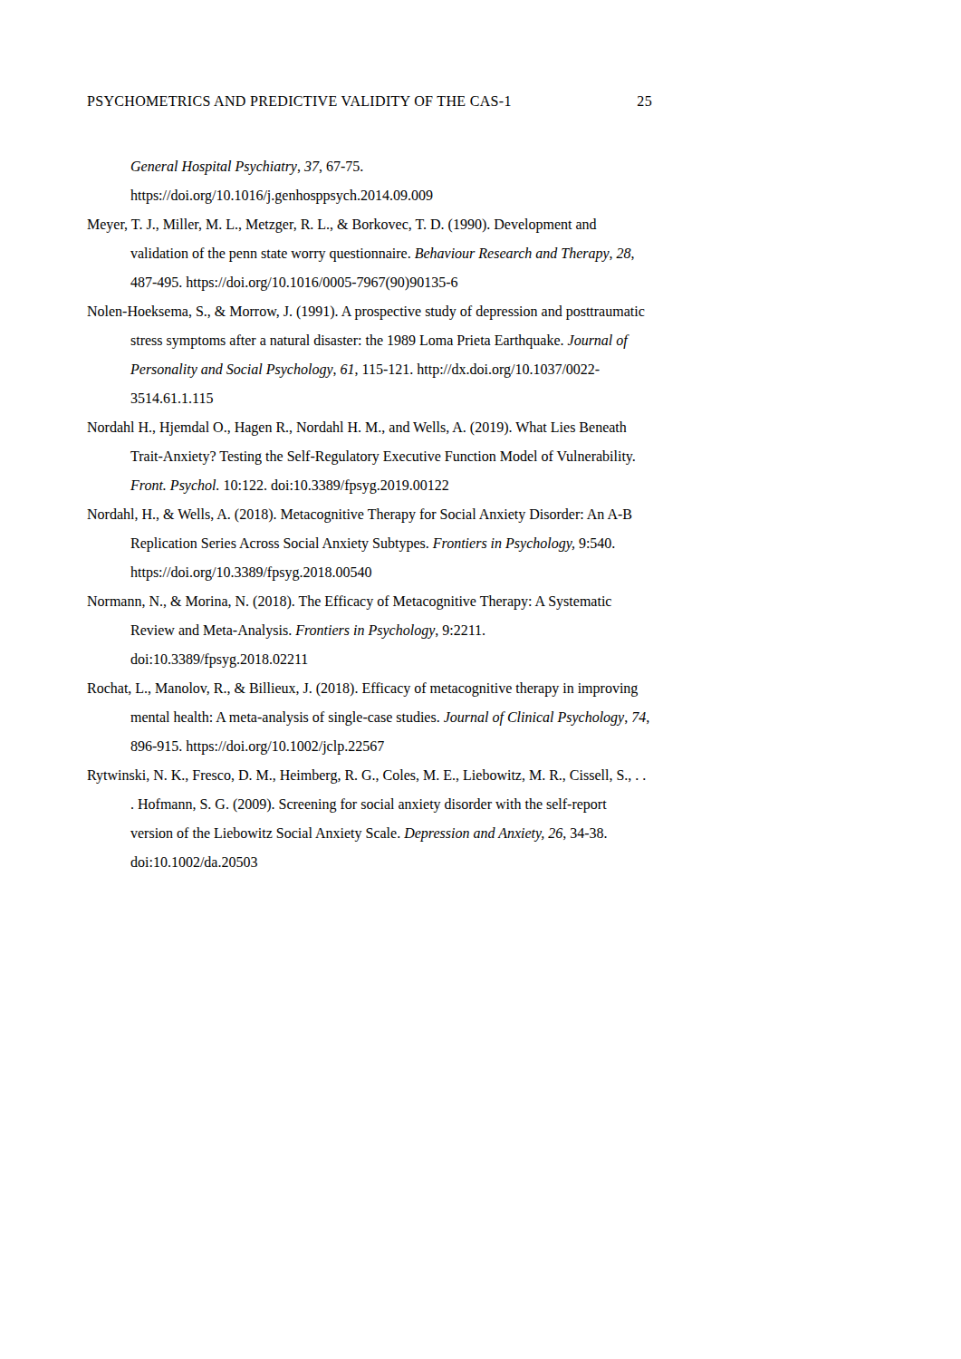Psychometrics and Predictive Validity of the CAS-1 25
General Hospital Psychiatry, 37, 67-75. https://doi.org/10.1016/j.genhosppsych.2014.09.009
Meyer, T. J., Miller, M. L., Metzger, R. L., & Borkovec, T. D. (1990). Development and validation of the penn state worry questionnaire. Behaviour Research and Therapy, 28, 487-495. https://doi.org/10.1016/0005-7967(90)90135-6
Nolen-Hoeksema, S., & Morrow, J. (1991). A prospective study of depression and posttraumatic stress symptoms after a natural disaster: the 1989 Loma Prieta Earthquake. Journal of Personality and Social Psychology, 61, 115-121. http://dx.doi.org/10.1037/0022-3514.61.1.115
Nordahl H., Hjemdal O., Hagen R., Nordahl H. M., and Wells, A. (2019). What Lies Beneath Trait-Anxiety? Testing the Self-Regulatory Executive Function Model of Vulnerability. Front. Psychol. 10:122. doi:10.3389/fpsyg.2019.00122
Nordahl, H., & Wells, A. (2018). Metacognitive Therapy for Social Anxiety Disorder: An A-B Replication Series Across Social Anxiety Subtypes. Frontiers in Psychology, 9:540. https://doi.org/10.3389/fpsyg.2018.00540
Normann, N., & Morina, N. (2018). The Efficacy of Metacognitive Therapy: A Systematic Review and Meta-Analysis. Frontiers in Psychology, 9:2211. doi:10.3389/fpsyg.2018.02211
Rochat, L., Manolov, R., & Billieux, J. (2018). Efficacy of metacognitive therapy in improving mental health: A meta-analysis of single-case studies. Journal of Clinical Psychology, 74, 896-915. https://doi.org/10.1002/jclp.22567
Rytwinski, N. K., Fresco, D. M., Heimberg, R. G., Coles, M. E., Liebowitz, M. R., Cissell, S., . . . Hofmann, S. G. (2009). Screening for social anxiety disorder with the self-report version of the Liebowitz Social Anxiety Scale. Depression and Anxiety, 26, 34-38. doi:10.1002/da.20503